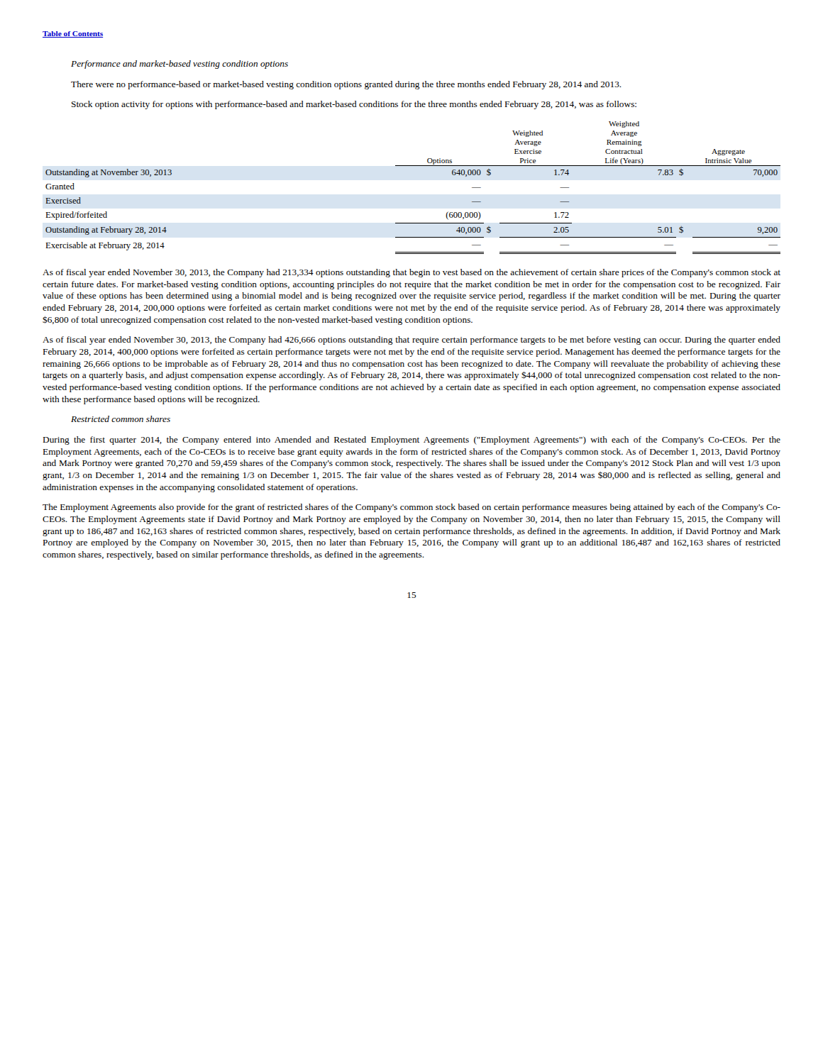Table of Contents
Performance and market-based vesting condition options
There were no performance-based or market-based vesting condition options granted during the three months ended February 28, 2014 and 2013.
Stock option activity for options with performance-based and market-based conditions for the three months ended February 28, 2014, was as follows:
| | | Weighted Average Exercise | Weighted Average Remaining Contractual | Aggregate |
| --- | --- | --- | --- | --- |
| | Options | Price | Life (Years) | Intrinsic Value |
| Outstanding at November 30, 2013 | 640,000 | $ | 1.74 | 7.83 | $ | 70,000 |
| Granted | — | | — | | | |
| Exercised | — | | — | | | |
| Expired/forfeited | (600,000) | | 1.72 | | | |
| Outstanding at February 28, 2014 | 40,000 | $ | 2.05 | 5.01 | $ | 9,200 |
| Exercisable at February 28, 2014 | — | | — | — | | — |
As of fiscal year ended November 30, 2013, the Company had 213,334 options outstanding that begin to vest based on the achievement of certain share prices of the Company's common stock at certain future dates. For market-based vesting condition options, accounting principles do not require that the market condition be met in order for the compensation cost to be recognized. Fair value of these options has been determined using a binomial model and is being recognized over the requisite service period, regardless if the market condition will be met. During the quarter ended February 28, 2014, 200,000 options were forfeited as certain market conditions were not met by the end of the requisite service period. As of February 28, 2014 there was approximately $6,800 of total unrecognized compensation cost related to the non-vested market-based vesting condition options.
As of fiscal year ended November 30, 2013, the Company had 426,666 options outstanding that require certain performance targets to be met before vesting can occur. During the quarter ended February 28, 2014, 400,000 options were forfeited as certain performance targets were not met by the end of the requisite service period. Management has deemed the performance targets for the remaining 26,666 options to be improbable as of February 28, 2014 and thus no compensation cost has been recognized to date. The Company will reevaluate the probability of achieving these targets on a quarterly basis, and adjust compensation expense accordingly. As of February 28, 2014, there was approximately $44,000 of total unrecognized compensation cost related to the non-vested performance-based vesting condition options. If the performance conditions are not achieved by a certain date as specified in each option agreement, no compensation expense associated with these performance based options will be recognized.
Restricted common shares
During the first quarter 2014, the Company entered into Amended and Restated Employment Agreements ("Employment Agreements") with each of the Company's Co-CEOs. Per the Employment Agreements, each of the Co-CEOs is to receive base grant equity awards in the form of restricted shares of the Company's common stock. As of December 1, 2013, David Portnoy and Mark Portnoy were granted 70,270 and 59,459 shares of the Company's common stock, respectively. The shares shall be issued under the Company's 2012 Stock Plan and will vest 1/3 upon grant, 1/3 on December 1, 2014 and the remaining 1/3 on December 1, 2015. The fair value of the shares vested as of February 28, 2014 was $80,000 and is reflected as selling, general and administration expenses in the accompanying consolidated statement of operations.
The Employment Agreements also provide for the grant of restricted shares of the Company's common stock based on certain performance measures being attained by each of the Company's Co-CEOs. The Employment Agreements state if David Portnoy and Mark Portnoy are employed by the Company on November 30, 2014, then no later than February 15, 2015, the Company will grant up to 186,487 and 162,163 shares of restricted common shares, respectively, based on certain performance thresholds, as defined in the agreements. In addition, if David Portnoy and Mark Portnoy are employed by the Company on November 30, 2015, then no later than February 15, 2016, the Company will grant up to an additional 186,487 and 162,163 shares of restricted common shares, respectively, based on similar performance thresholds, as defined in the agreements.
15